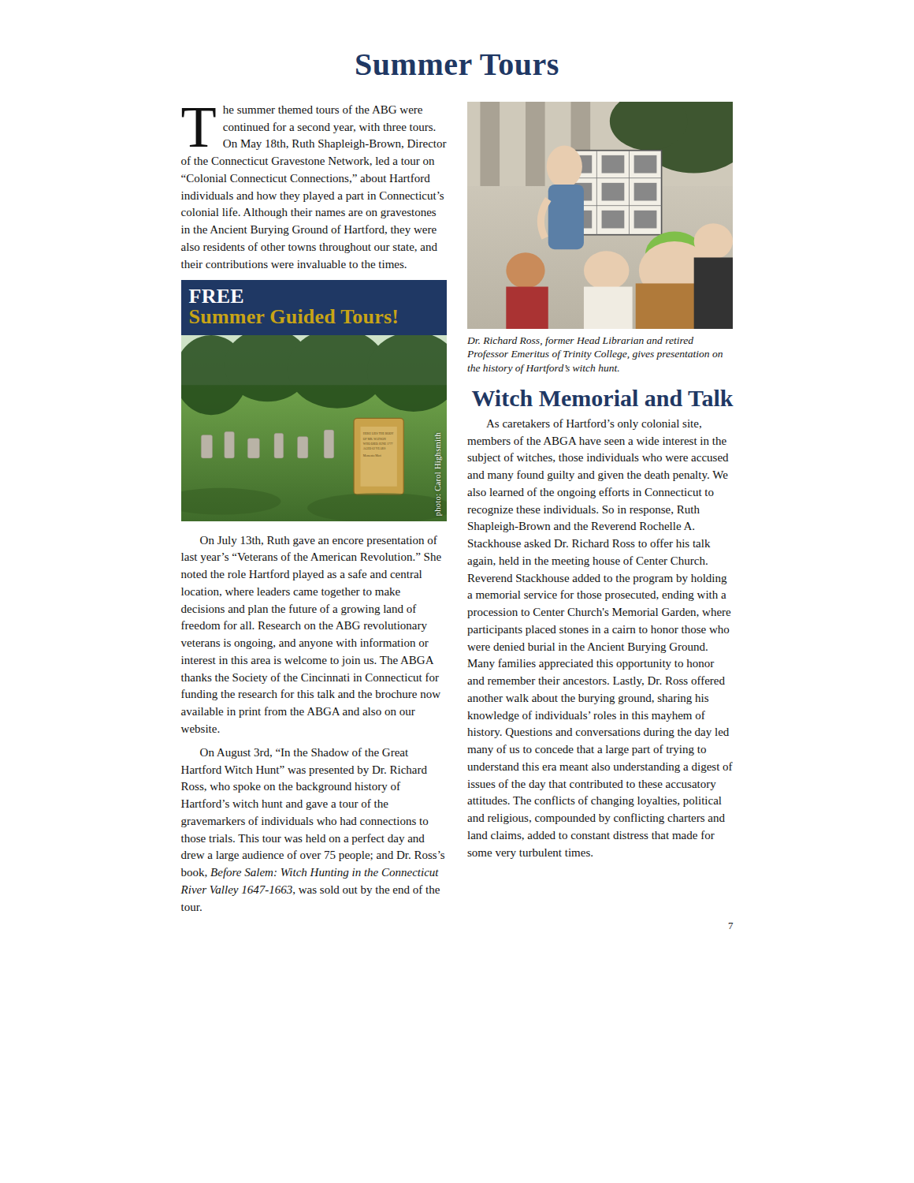Summer Tours
The summer themed tours of the ABG were continued for a second year, with three tours. On May 18th, Ruth Shapleigh-Brown, Director of the Connecticut Gravestone Network, led a tour on “Colonial Connecticut Connections,” about Hartford individuals and how they played a part in Connecticut’s colonial life. Although their names are on gravestones in the Ancient Burying Ground of Hartford, they were also residents of other towns throughout our state, and their contributions were invaluable to the times.
FREE Summer Guided Tours!
photo: Carol Highsmith
On July 13th, Ruth gave an encore presentation of last year’s “Veterans of the American Revolution.” She noted the role Hartford played as a safe and central location, where leaders came together to make decisions and plan the future of a growing land of freedom for all. Research on the ABG revolutionary veterans is ongoing, and anyone with information or interest in this area is welcome to join us. The ABGA thanks the Society of the Cincinnati in Connecticut for funding the research for this talk and the brochure now available in print from the ABGA and also on our website.
On August 3rd, “In the Shadow of the Great Hartford Witch Hunt” was presented by Dr. Richard Ross, who spoke on the background history of Hartford’s witch hunt and gave a tour of the gravemarkers of individuals who had connections to those trials. This tour was held on a perfect day and drew a large audience of over 75 people; and Dr. Ross’s book, Before Salem: Witch Hunting in the Connecticut River Valley 1647-1663, was sold out by the end of the tour.
Dr. Richard Ross, former Head Librarian and retired Professor Emeritus of Trinity College, gives presentation on the history of Hartford’s witch hunt.
Witch Memorial and Talk
As caretakers of Hartford’s only colonial site, members of the ABGA have seen a wide interest in the subject of witches, those individuals who were accused and many found guilty and given the death penalty. We also learned of the ongoing efforts in Connecticut to recognize these individuals. So in response, Ruth Shapleigh-Brown and the Reverend Rochelle A. Stackhouse asked Dr. Richard Ross to offer his talk again, held in the meeting house of Center Church. Reverend Stackhouse added to the program by holding a memorial service for those prosecuted, ending with a procession to Center Church's Memorial Garden, where participants placed stones in a cairn to honor those who were denied burial in the Ancient Burying Ground. Many families appreciated this opportunity to honor and remember their ancestors. Lastly, Dr. Ross offered another walk about the burying ground, sharing his knowledge of individuals’ roles in this mayhem of history. Questions and conversations during the day led many of us to concede that a large part of trying to understand this era meant also understanding a digest of issues of the day that contributed to these accusatory attitudes. The conflicts of changing loyalties, political and religious, compounded by conflicting charters and land claims, added to constant distress that made for some very turbulent times.
7